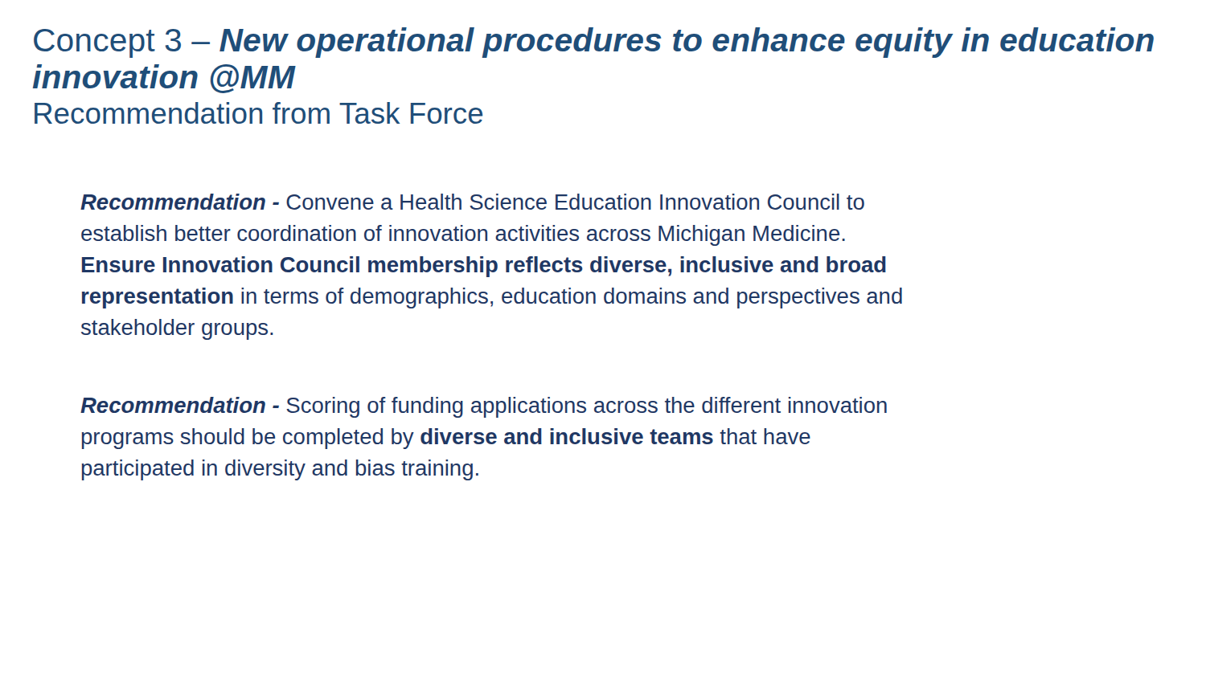Concept 3 – New operational procedures to enhance equity in education innovation @MM
Recommendation from Task Force
Recommendation - Convene a Health Science Education Innovation Council to establish better coordination of innovation activities across Michigan Medicine. Ensure Innovation Council membership reflects diverse, inclusive and broad representation in terms of demographics, education domains and perspectives and stakeholder groups.
Recommendation - Scoring of funding applications across the different innovation programs should be completed by diverse and inclusive teams that have participated in diversity and bias training.